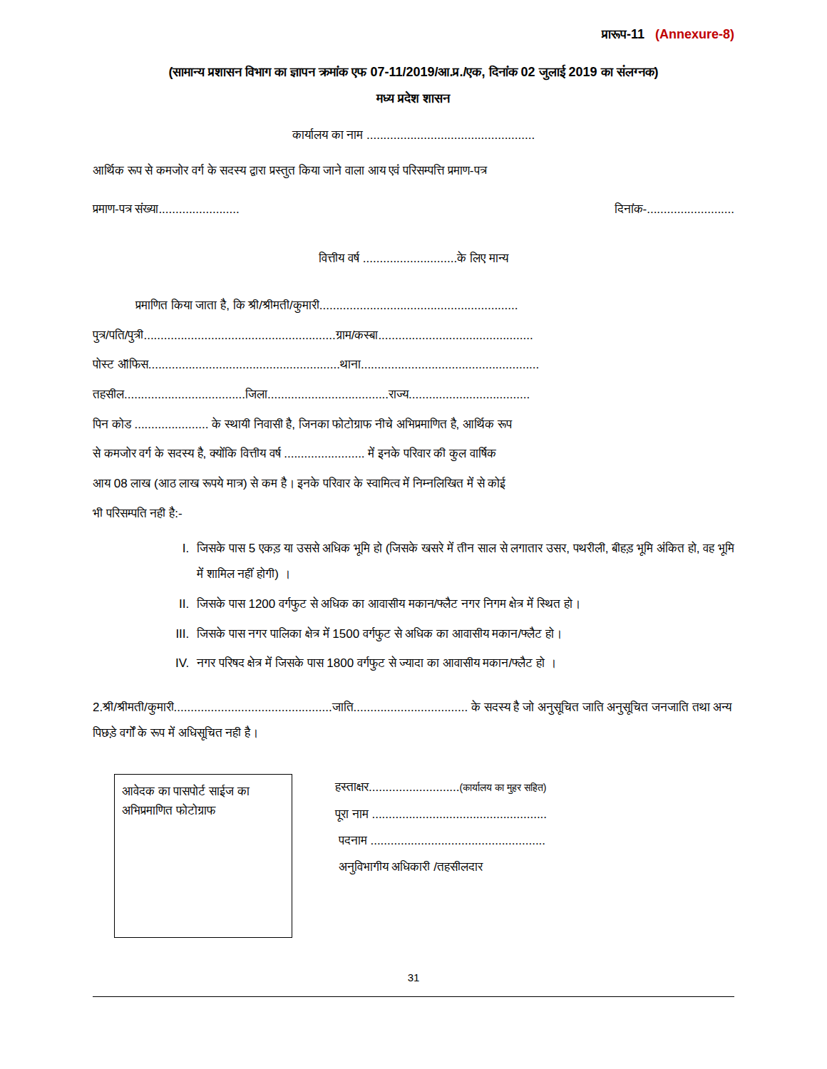प्रारूप-11 (Annexure-8)
(सामान्य प्रशासन विभाग का ज्ञापन क्रमांक एफ 07-11/2019/आ.प्र./एक, दिनांक 02 जुलाई 2019 का संलग्नक)
मध्य प्रदेश शासन
कार्यालय का नाम ..................................................
आर्थिक रूप से कमजोर वर्ग के सदस्य द्वारा प्रस्तुत किया जाने वाला आय एवं परिसम्पत्ति प्रमाण-पत्र
प्रमाण-पत्र संख्या........................ दिनांक-..........................
वित्तीय वर्ष ............................के लिए मान्य
प्रमाणित किया जाता है, कि श्री/श्रीमती/कुमारी...........................................................
पुत्र/पति/पुत्री.........................................................ग्राम/कस्बा..............................................
पोस्ट ऑफिस.........................................................थाना.....................................................
तहसील....................................जिला....................................राज्य....................................
पिन कोड ...................... के स्थायी निवासी है, जिनका फोटोग्राफ नीचे अभिप्रमाणित है, आर्थिक रूप
से कमजोर वर्ग के सदस्य है, क्योंकि वित्तीय वर्ष ........................ में इनके परिवार की कुल वार्षिक
आय 08 लाख (आठ लाख रूपये मात्र) से कम है। इनके परिवार के स्वामित्व में निम्नलिखित में से कोई
भी परिसम्पति नही है:-
जिसके पास 5 एकड़ या उससे अधिक भूमि हो (जिसके खसरे में तीन साल से लगातार उसर, पथरीली, बीहड़ भूमि अंकित हो, वह भूमि में शामिल नहीं होगी) ।
जिसके पास 1200 वर्गफुट से अधिक का आवासीय मकान/फ्लैट नगर निगम क्षेत्र में स्थित हो।
जिसके पास नगर पालिका क्षेत्र में 1500 वर्गफुट से अधिक का आवासीय मकान/फ्लैट हो।
नगर परिषद क्षेत्र में जिसके पास 1800 वर्गफुट से ज्यादा का आवासीय मकान/फ्लैट हो ।
2.श्री/श्रीमती/कुमारी...............................................जाति.................................. के सदस्य है जो अनुसूचित जाति अनुसूचित जनजाति तथा अन्य पिछड़े वर्गों के रूप में अधिसूचित नही है।
आवेदक का पासपोर्ट साईज का अभिप्रमाणित फोटोग्राफ
हस्ताक्षर...........................(कार्यालय का मुहर सहित)
पूरा नाम ....................................................
पदनाम ....................................................
अनुविभागीय अधिकारी /तहसीलदार
31